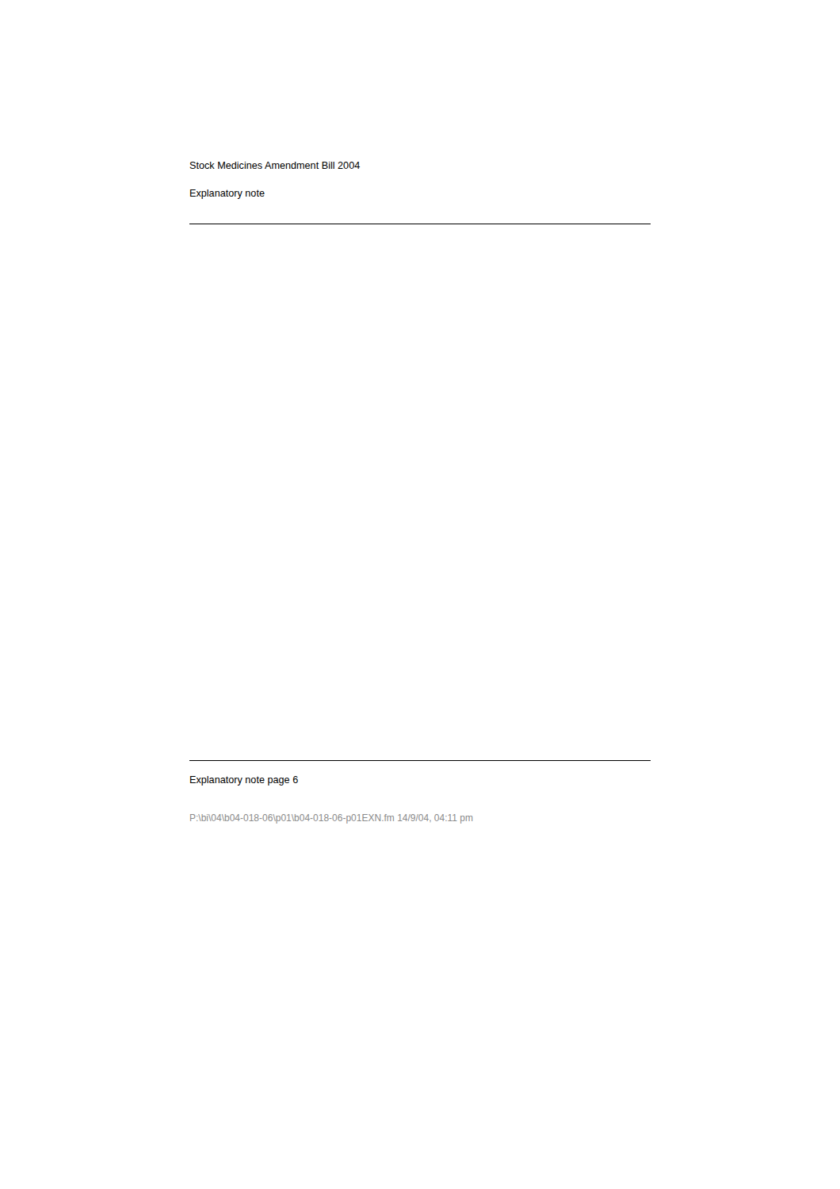Stock Medicines Amendment Bill 2004
Explanatory note
Explanatory note page 6
P:\bi\04\b04-018-06\p01\b04-018-06-p01EXN.fm 14/9/04, 04:11 pm